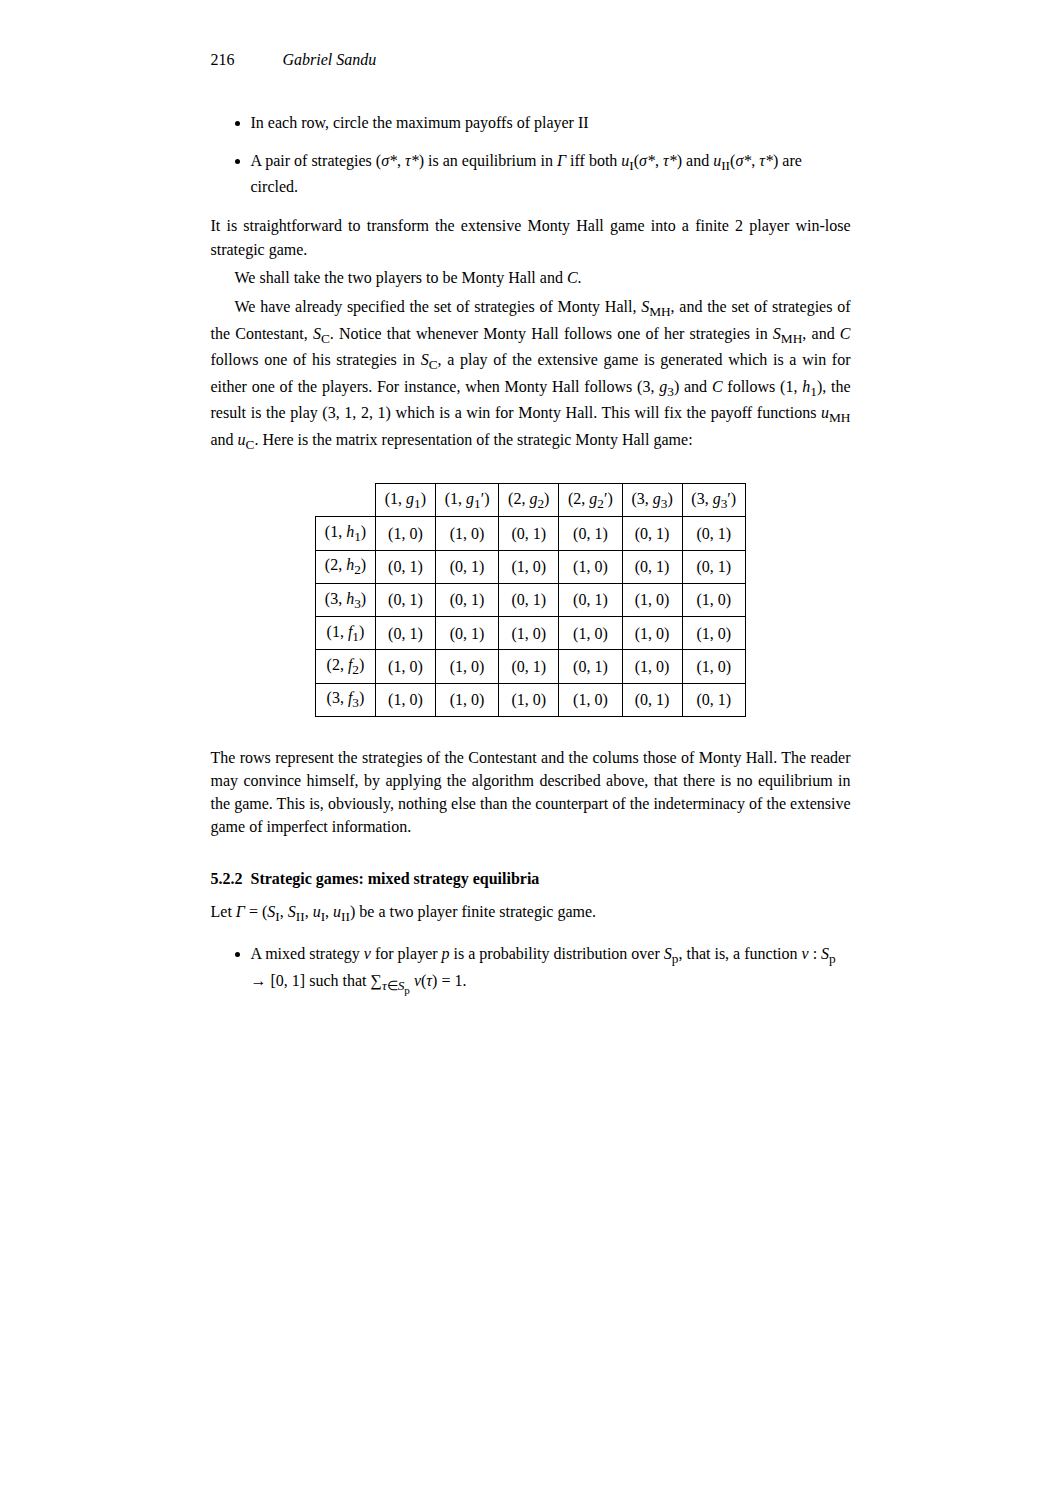216 Gabriel Sandu
In each row, circle the maximum payoffs of player II
A pair of strategies (σ*, τ*) is an equilibrium in Γ iff both uI(σ*, τ*) and uII(σ*, τ*) are circled.
It is straightforward to transform the extensive Monty Hall game into a finite 2 player win-lose strategic game.
We shall take the two players to be Monty Hall and C.
We have already specified the set of strategies of Monty Hall, SMH, and the set of strategies of the Contestant, SC. Notice that whenever Monty Hall follows one of her strategies in SMH, and C follows one of his strategies in SC, a play of the extensive game is generated which is a win for either one of the players. For instance, when Monty Hall follows (3, g3) and C follows (1, h1), the result is the play (3, 1, 2, 1) which is a win for Monty Hall. This will fix the payoff functions uMH and uC. Here is the matrix representation of the strategic Monty Hall game:
| | (1, g 1 ) | (1, g 1 ′) | (2, g 2 ) | (2, g 2 ′) | (3, g 3 ) | (3, g 3 ′) |
| (1, h 1 ) | (1, 0) | (1, 0) | (0, 1) | (0, 1) | (0, 1) | (0, 1) |
| (2, h 2 ) | (0, 1) | (0, 1) | (1, 0) | (1, 0) | (0, 1) | (0, 1) |
| (3, h 3 ) | (0, 1) | (0, 1) | (0, 1) | (0, 1) | (1, 0) | (1, 0) |
| (1, f 1 ) | (0, 1) | (0, 1) | (1, 0) | (1, 0) | (1, 0) | (1, 0) |
| (2, f 2 ) | (1, 0) | (1, 0) | (0, 1) | (0, 1) | (1, 0) | (1, 0) |
| (3, f 3 ) | (1, 0) | (1, 0) | (1, 0) | (1, 0) | (0, 1) | (0, 1) |
The rows represent the strategies of the Contestant and the colums those of Monty Hall. The reader may convince himself, by applying the algorithm described above, that there is no equilibrium in the game. This is, obviously, nothing else than the counterpart of the indeterminacy of the extensive game of imperfect information.
5.2.2 Strategic games: mixed strategy equilibria
Let Γ = (SI, SII, uI, uII) be a two player finite strategic game.
A mixed strategy ν for player p is a probability distribution over Sp, that is, a function ν : Sp → [0, 1] such that ∑τ∈Sp ν(τ) = 1.